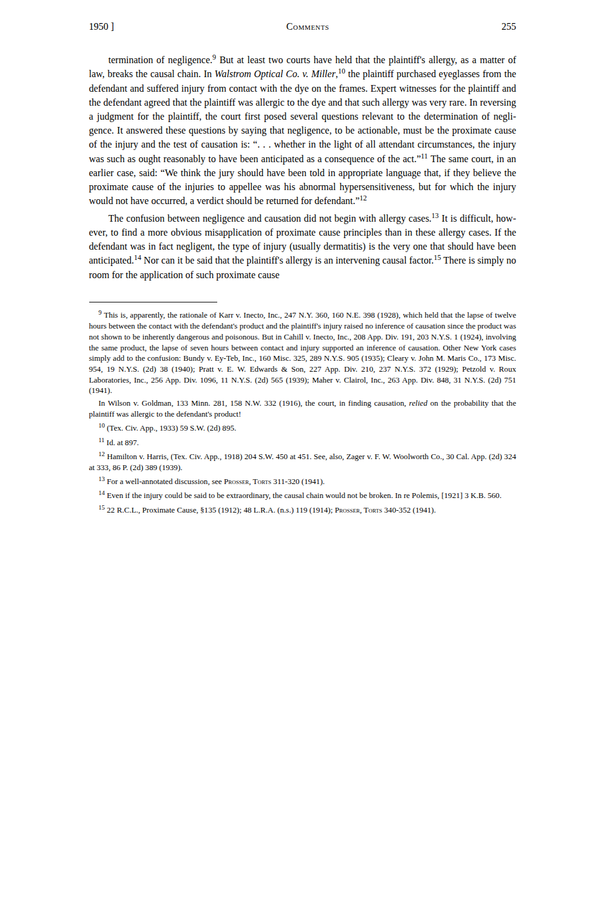1950 ] Comments 255
termination of negligence.9 But at least two courts have held that the plaintiff's allergy, as a matter of law, breaks the causal chain. In Walstrom Optical Co. v. Miller,10 the plaintiff purchased eyeglasses from the defendant and suffered injury from contact with the dye on the frames. Expert witnesses for the plaintiff and the defendant agreed that the plaintiff was allergic to the dye and that such allergy was very rare. In reversing a judgment for the plaintiff, the court first posed several questions relevant to the determination of negligence. It answered these questions by saying that negligence, to be actionable, must be the proximate cause of the injury and the test of causation is: “. . . whether in the light of all attendant circumstances, the injury was such as ought reasonably to have been anticipated as a consequence of the act.”11 The same court, in an earlier case, said: “We think the jury should have been told in appropriate language that, if they believe the proximate cause of the injuries to appellee was his abnormal hypersensitiveness, but for which the injury would not have occurred, a verdict should be returned for defendant.”12
The confusion between negligence and causation did not begin with allergy cases.13 It is difficult, however, to find a more obvious misapplication of proximate cause principles than in these allergy cases. If the defendant was in fact negligent, the type of injury (usually dermatitis) is the very one that should have been anticipated.14 Nor can it be said that the plaintiff's allergy is an intervening causal factor.15 There is simply no room for the application of such proximate cause
9 This is, apparently, the rationale of Karr v. Inecto, Inc., 247 N.Y. 360, 160 N.E. 398 (1928), which held that the lapse of twelve hours between the contact with the defendant's product and the plaintiff's injury raised no inference of causation since the product was not shown to be inherently dangerous and poisonous. But in Cahill v. Inecto, Inc., 208 App. Div. 191, 203 N.Y.S. 1 (1924), involving the same product, the lapse of seven hours between contact and injury supported an inference of causation. Other New York cases simply add to the confusion: Bundy v. Ey-Teb, Inc., 160 Misc. 325, 289 N.Y.S. 905 (1935); Cleary v. John M. Maris Co., 173 Misc. 954, 19 N.Y.S. (2d) 38 (1940); Pratt v. E. W. Edwards & Son, 227 App. Div. 210, 237 N.Y.S. 372 (1929); Petzold v. Roux Laboratories, Inc., 256 App. Div. 1096, 11 N.Y.S. (2d) 565 (1939); Maher v. Clairol, Inc., 263 App. Div. 848, 31 N.Y.S. (2d) 751 (1941).
In Wilson v. Goldman, 133 Minn. 281, 158 N.W. 332 (1916), the court, in finding causation, relied on the probability that the plaintiff was allergic to the defendant's product!
10 (Tex. Civ. App., 1933) 59 S.W. (2d) 895.
11 Id. at 897.
12 Hamilton v. Harris, (Tex. Civ. App., 1918) 204 S.W. 450 at 451. See, also, Zager v. F. W. Woolworth Co., 30 Cal. App. (2d) 324 at 333, 86 P. (2d) 389 (1939).
13 For a well-annotated discussion, see Prosser, Torts 311-320 (1941).
14 Even if the injury could be said to be extraordinary, the causal chain would not be broken. In re Polemis, [1921] 3 K.B. 560.
15 22 R.C.L., Proximate Cause, §135 (1912); 48 L.R.A. (n.s.) 119 (1914); Prosser, Torts 340-352 (1941).